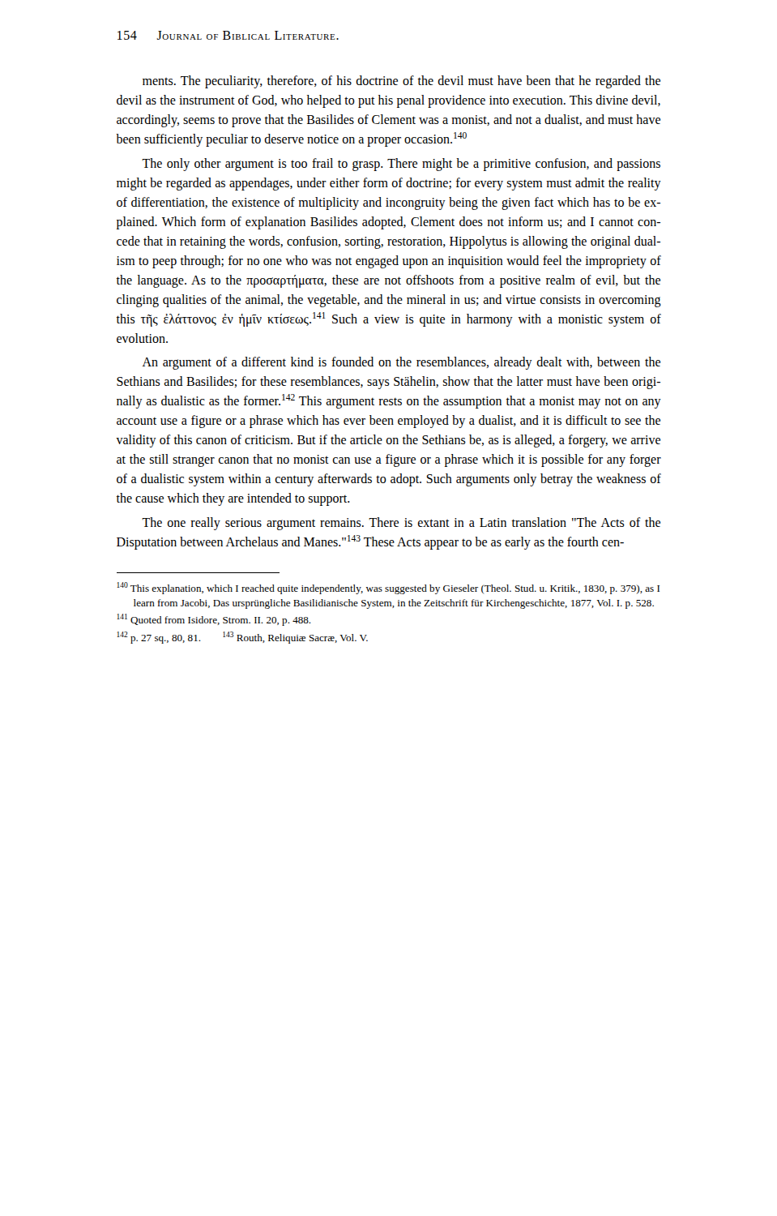154
Journal of Biblical Literature.
ments. The peculiarity, therefore, of his doctrine of the devil must have been that he regarded the devil as the instrument of God, who helped to put his penal providence into execution. This divine devil, accordingly, seems to prove that the Basilides of Clement was a monist, and not a dualist, and must have been sufficiently peculiar to deserve notice on a proper occasion.140
The only other argument is too frail to grasp. There might be a primitive confusion, and passions might be regarded as appendages, under either form of doctrine; for every system must admit the reality of differentiation, the existence of multiplicity and incongruity being the given fact which has to be explained. Which form of explanation Basilides adopted, Clement does not inform us; and I cannot concede that in retaining the words, confusion, sorting, restoration, Hippolytus is allowing the original dualism to peep through; for no one who was not engaged upon an inquisition would feel the impropriety of the language. As to the προσαρτήματα, these are not offshoots from a positive realm of evil, but the clinging qualities of the animal, the vegetable, and the mineral in us; and virtue consists in overcoming this τῆς ἐλάττονος ἐν ἡμῖν κτίσεως.141 Such a view is quite in harmony with a monistic system of evolution.
An argument of a different kind is founded on the resemblances, already dealt with, between the Sethians and Basilides; for these resemblances, says Stähelin, show that the latter must have been originally as dualistic as the former.142 This argument rests on the assumption that a monist may not on any account use a figure or a phrase which has ever been employed by a dualist, and it is difficult to see the validity of this canon of criticism. But if the article on the Sethians be, as is alleged, a forgery, we arrive at the still stranger canon that no monist can use a figure or a phrase which it is possible for any forger of a dualistic system within a century afterwards to adopt. Such arguments only betray the weakness of the cause which they are intended to support.
The one really serious argument remains. There is extant in a Latin translation "The Acts of the Disputation between Archelaus and Manes."143 These Acts appear to be as early as the fourth cen-
140 This explanation, which I reached quite independently, was suggested by Gieseler (Theol. Stud. u. Kritik., 1830, p. 379), as I learn from Jacobi, Das ursprüngliche Basilidianische System, in the Zeitschrift für Kirchengeschichte, 1877, Vol. I. p. 528.
141 Quoted from Isidore, Strom. II. 20, p. 488.
142 p. 27 sq., 80, 81.
143 Routh, Reliquiæ Sacræ, Vol. V.